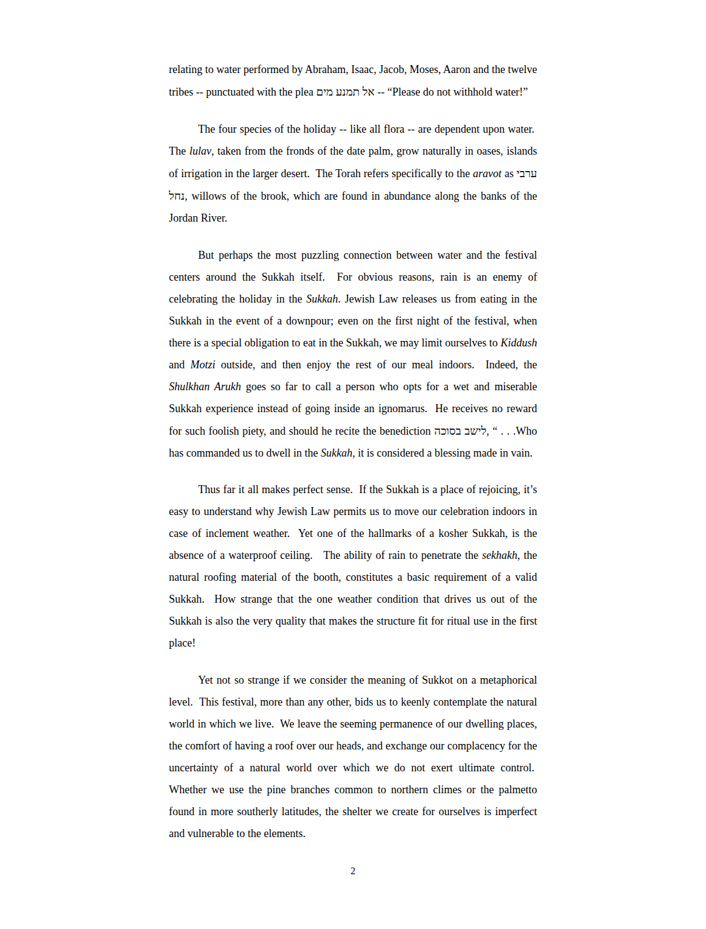relating to water performed by Abraham, Isaac, Jacob, Moses, Aaron and the twelve tribes -- punctuated with the plea אל תמנע מים -- “Please do not withhold water!”
The four species of the holiday -- like all flora -- are dependent upon water. The lulav, taken from the fronds of the date palm, grow naturally in oases, islands of irrigation in the larger desert. The Torah refers specifically to the aravot as ערבי נחל, willows of the brook, which are found in abundance along the banks of the Jordan River.
But perhaps the most puzzling connection between water and the festival centers around the Sukkah itself. For obvious reasons, rain is an enemy of celebrating the holiday in the Sukkah. Jewish Law releases us from eating in the Sukkah in the event of a downpour; even on the first night of the festival, when there is a special obligation to eat in the Sukkah, we may limit ourselves to Kiddush and Motzi outside, and then enjoy the rest of our meal indoors. Indeed, the Shulkhan Arukh goes so far to call a person who opts for a wet and miserable Sukkah experience instead of going inside an ignomarus. He receives no reward for such foolish piety, and should he recite the benediction לישב בסוכה, “ . . .Who has commanded us to dwell in the Sukkah, it is considered a blessing made in vain.
Thus far it all makes perfect sense. If the Sukkah is a place of rejoicing, it’s easy to understand why Jewish Law permits us to move our celebration indoors in case of inclement weather. Yet one of the hallmarks of a kosher Sukkah, is the absence of a waterproof ceiling. The ability of rain to penetrate the sekhakh, the natural roofing material of the booth, constitutes a basic requirement of a valid Sukkah. How strange that the one weather condition that drives us out of the Sukkah is also the very quality that makes the structure fit for ritual use in the first place!
Yet not so strange if we consider the meaning of Sukkot on a metaphorical level. This festival, more than any other, bids us to keenly contemplate the natural world in which we live. We leave the seeming permanence of our dwelling places, the comfort of having a roof over our heads, and exchange our complacency for the uncertainty of a natural world over which we do not exert ultimate control. Whether we use the pine branches common to northern climes or the palmetto found in more southerly latitudes, the shelter we create for ourselves is imperfect and vulnerable to the elements.
2